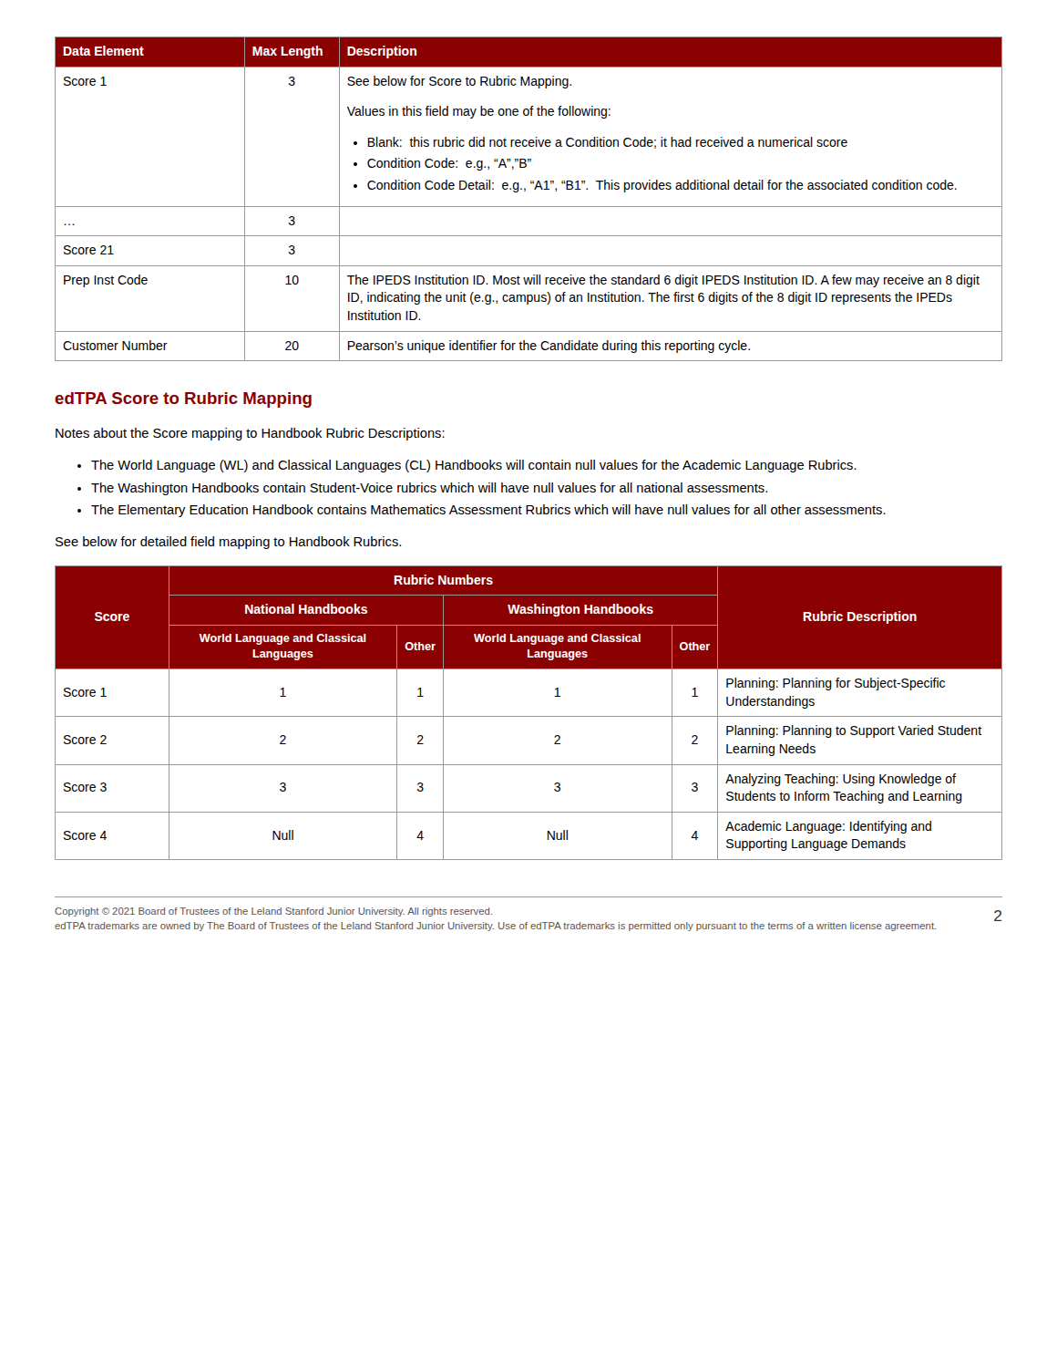| Data Element | Max Length | Description |
| --- | --- | --- |
| Score 1 | 3 | See below for Score to Rubric Mapping. Values in this field may be one of the following: Blank: this rubric did not receive a Condition Code; it had received a numerical score Condition Code: e.g., “A”,”B” Condition Code Detail: e.g., “A1”, “B1”. This provides additional detail for the associated condition code. |
| … | 3 | |
| Score 21 | 3 | |
| Prep Inst Code | 10 | The IPEDS Institution ID. Most will receive the standard 6 digit IPEDS Institution ID. A few may receive an 8 digit ID, indicating the unit (e.g., campus) of an Institution. The first 6 digits of the 8 digit ID represents the IPEDs Institution ID. |
| Customer Number | 20 | Pearson’s unique identifier for the Candidate during this reporting cycle. |
edTPA Score to Rubric Mapping
Notes about the Score mapping to Handbook Rubric Descriptions:
The World Language (WL) and Classical Languages (CL) Handbooks will contain null values for the Academic Language Rubrics.
The Washington Handbooks contain Student-Voice rubrics which will have null values for all national assessments.
The Elementary Education Handbook contains Mathematics Assessment Rubrics which will have null values for all other assessments.
See below for detailed field mapping to Handbook Rubrics.
| Score | Rubric Numbers | Rubric Description |
| --- | --- | --- |
| National Handbooks | Washington Handbooks |
| World Language and Classical Languages | Other | World Language and Classical Languages | Other |
| Score 1 | 1 | 1 | 1 | 1 | Planning: Planning for Subject-Specific Understandings |
| Score 2 | 2 | 2 | 2 | 2 | Planning: Planning to Support Varied Student Learning Needs |
| Score 3 | 3 | 3 | 3 | 3 | Analyzing Teaching: Using Knowledge of Students to Inform Teaching and Learning |
| Score 4 | Null | 4 | Null | 4 | Academic Language: Identifying and Supporting Language Demands |
2 Copyright © 2021 Board of Trustees of the Leland Stanford Junior University. All rights reserved.
edTPA trademarks are owned by The Board of Trustees of the Leland Stanford Junior University. Use of edTPA trademarks is permitted only pursuant to the terms of a written license agreement.